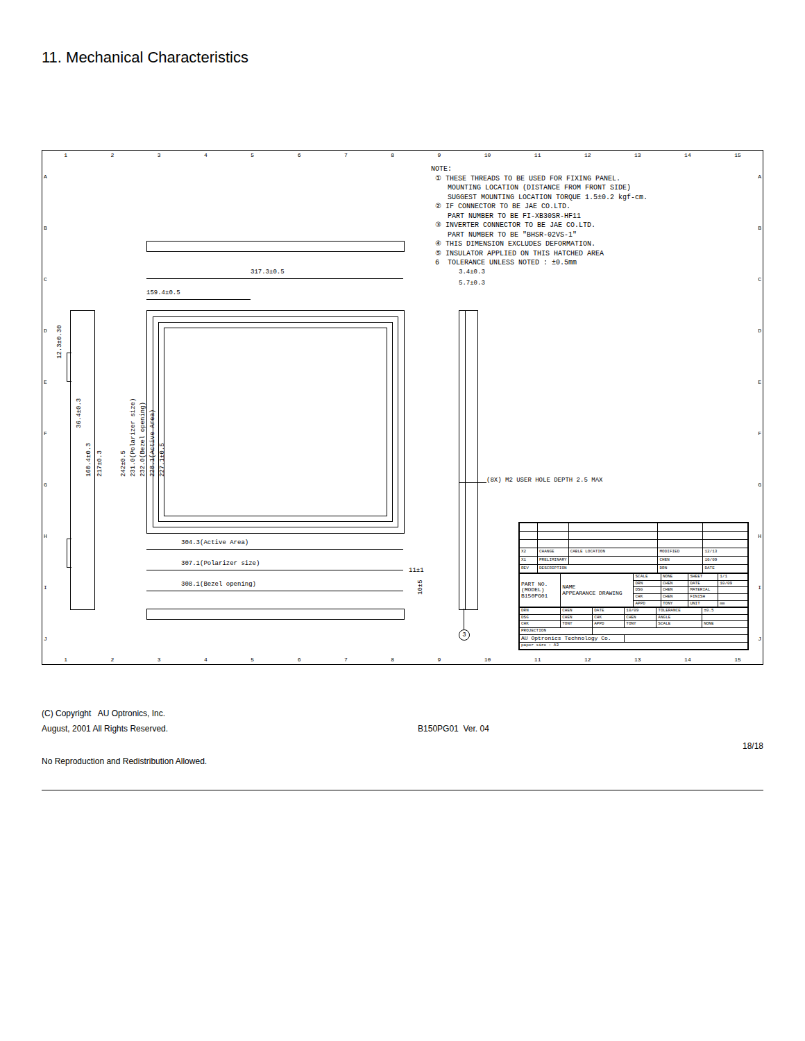11. Mechanical Characteristics
123456789101112131415
123456789101112131415
ABCDEFGHIJ
ABCDEFGHIJ
NOTE: ① THESE THREADS TO BE USED FOR FIXING PANEL. MOUNTING LOCATION (DISTANCE FROM FRONT SIDE) SUGGEST MOUNTING LOCATION TORQUE 1.5±0.2 kgf-cm. ② IF CONNECTOR TO BE JAE CO.LTD. PART NUMBER TO BE FI-XB30SR-HF11 ③ INVERTER CONNECTOR TO BE JAE CO.LTD. PART NUMBER TO BE "BHSR-02VS-1" ④ THIS DIMENSION EXCLUDES DEFORMATION. ⑤ INSULATOR APPLIED ON THIS HATCHED AREA 6 TOLERANCE UNLESS NOTED : ±0.5mm
159.4±0.5
317.3±0.5
3.4±0.3
5.7±0.3
12.3±0.30
36.4±0.3
160.4±0.3
217±0.3
242±0.5
231.0(Polarizer size)
232.0(Bezel opening)
228.1(Active Area)
227.1±0.5
304.3(Active Area)
307.1(Polarizer size)
308.1(Bezel opening)
10±5
11±1
(8X) M2 USER HOLE DEPTH 2.5 MAX
3
| X2 | CHANGE | CABLE LOCATION | MODIFIED | 12/13 |
| X1 | PRELIMINARY | | CHEN | 10/09 |
| REV | DESCRIPTION | DRN | DATE |
| PART NO. (MODEL) B150PG01 | NAME APPEARANCE DRAWING | SCALE | NONE | SHEET | 1/1 |
| DRN | CHEN | DATE | 10/09 |
| DSG | CHEN | MATERIAL | |
| CHK | CHEN | FINISH | |
| APPD | TONY | UNIT | mm |
| DRN | CHEN | DATE | 10/09 | TOLERANCE | ±0.5 |
| DSG | CHEN | CHK | CHEN | ANGLE | |
| CHK | TONY | APPD | TONY | SCALE | NONE |
| PROJECTION | |
| AU Optronics Technology Co. | |
| paper size : A3 |
(C) Copyright AU Optronics, Inc.
August, 2001 All Rights Reserved. B150PG01 Ver. 04
18/18
No Reproduction and Redistribution Allowed.